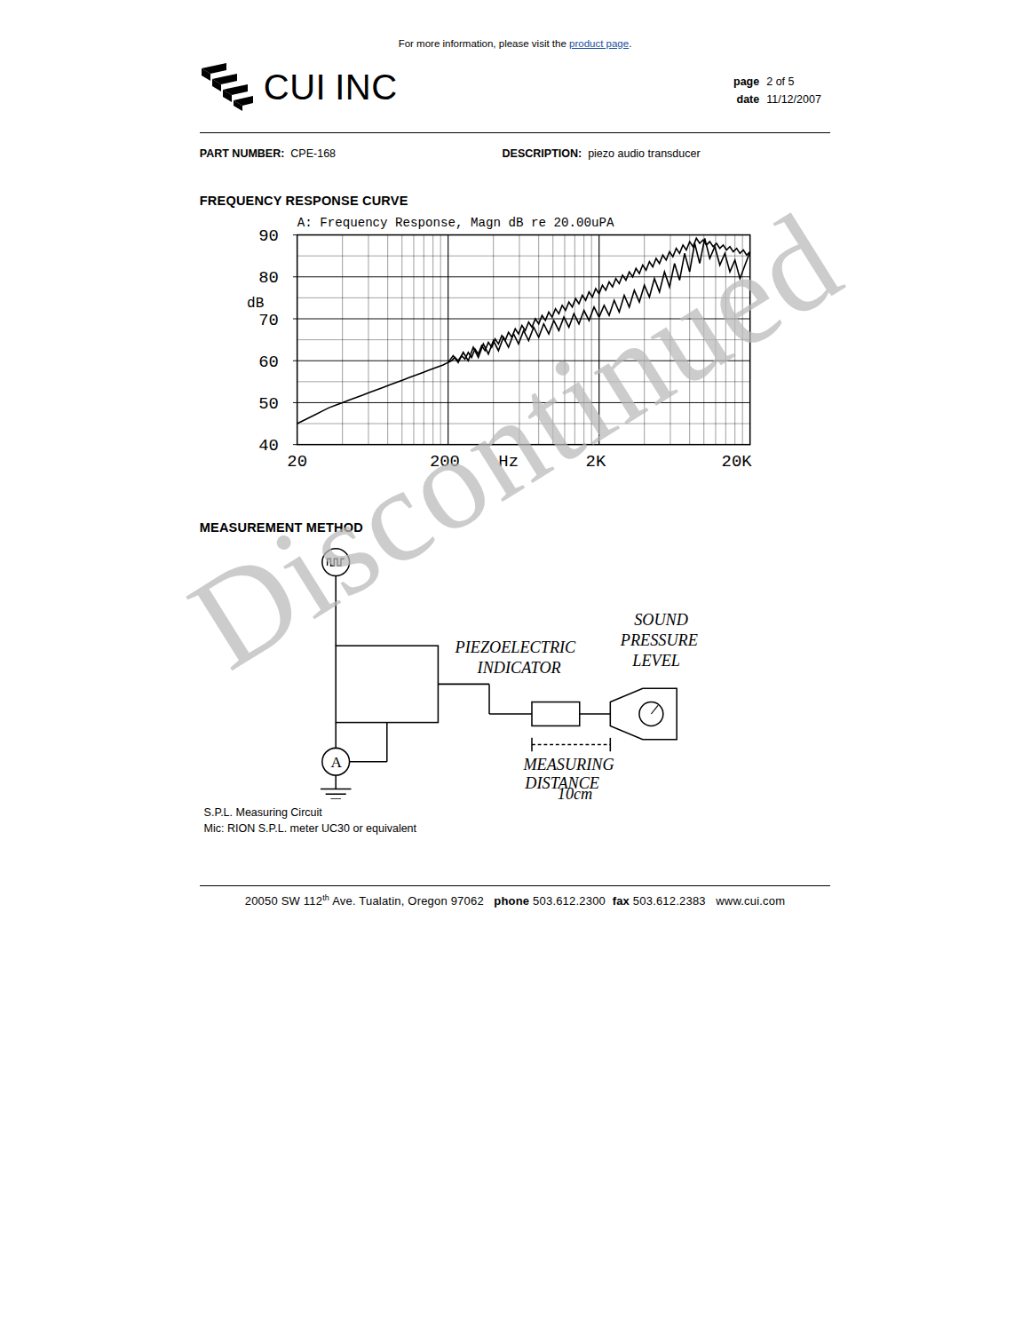For more information, please visit the product page.
CUI INC
page 2 of 5
date 11/12/2007
PART NUMBER: CPE-168 DESCRIPTION: piezo audio transducer
FREQUENCY RESPONSE CURVE
A: Frequency Response, Magn dB re 20.00uPA 90 80 70 60 50 40 dB 20 200 Hz 2K 20K
MEASUREMENT METHOD
PIEZOELECTRIC INDICATOR SOUND PRESSURE LEVEL MEASURING DISTANCE 10cm A
S.P.L. Measuring Circuit
Mic: RION S.P.L. meter UC30 or equivalent
20050 SW 112th Ave. Tualatin, Oregon 97062 phone 503.612.2300 fax 503.612.2383 www.cui.com
Discontinued